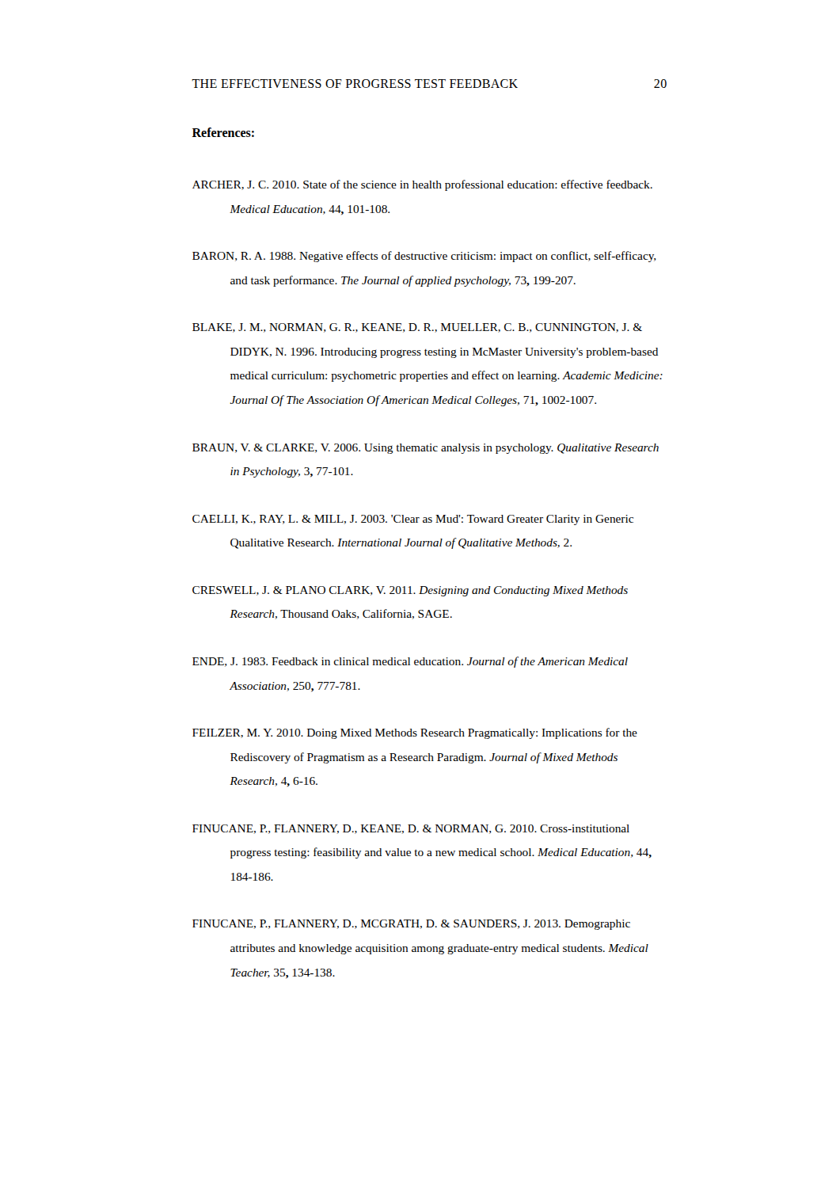The Effectiveness of Progress Test Feedback 20
References:
Archer, J. C. 2010. State of the science in health professional education: effective feedback. Medical Education, 44, 101-108.
Baron, R. A. 1988. Negative effects of destructive criticism: impact on conflict, self-efficacy, and task performance. The Journal of applied psychology, 73, 199-207.
Blake, J. M., Norman, G. R., Keane, D. R., Mueller, C. B., Cunnington, J. & Didyk, N. 1996. Introducing progress testing in McMaster University's problem-based medical curriculum: psychometric properties and effect on learning. Academic Medicine: Journal Of The Association Of American Medical Colleges, 71, 1002-1007.
Braun, V. & Clarke, V. 2006. Using thematic analysis in psychology. Qualitative Research in Psychology, 3, 77-101.
Caelli, K., Ray, L. & Mill, J. 2003. 'Clear as Mud': Toward Greater Clarity in Generic Qualitative Research. International Journal of Qualitative Methods, 2.
Creswell, J. & Plano Clark, V. 2011. Designing and Conducting Mixed Methods Research, Thousand Oaks, California, SAGE.
Ende, J. 1983. Feedback in clinical medical education. Journal of the American Medical Association, 250, 777-781.
Feilzer, M. Y. 2010. Doing Mixed Methods Research Pragmatically: Implications for the Rediscovery of Pragmatism as a Research Paradigm. Journal of Mixed Methods Research, 4, 6-16.
Finucane, P., Flannery, D., Keane, D. & Norman, G. 2010. Cross-institutional progress testing: feasibility and value to a new medical school. Medical Education, 44, 184-186.
Finucane, P., Flannery, D., McGrath, D. & Saunders, J. 2013. Demographic attributes and knowledge acquisition among graduate-entry medical students. Medical Teacher, 35, 134-138.